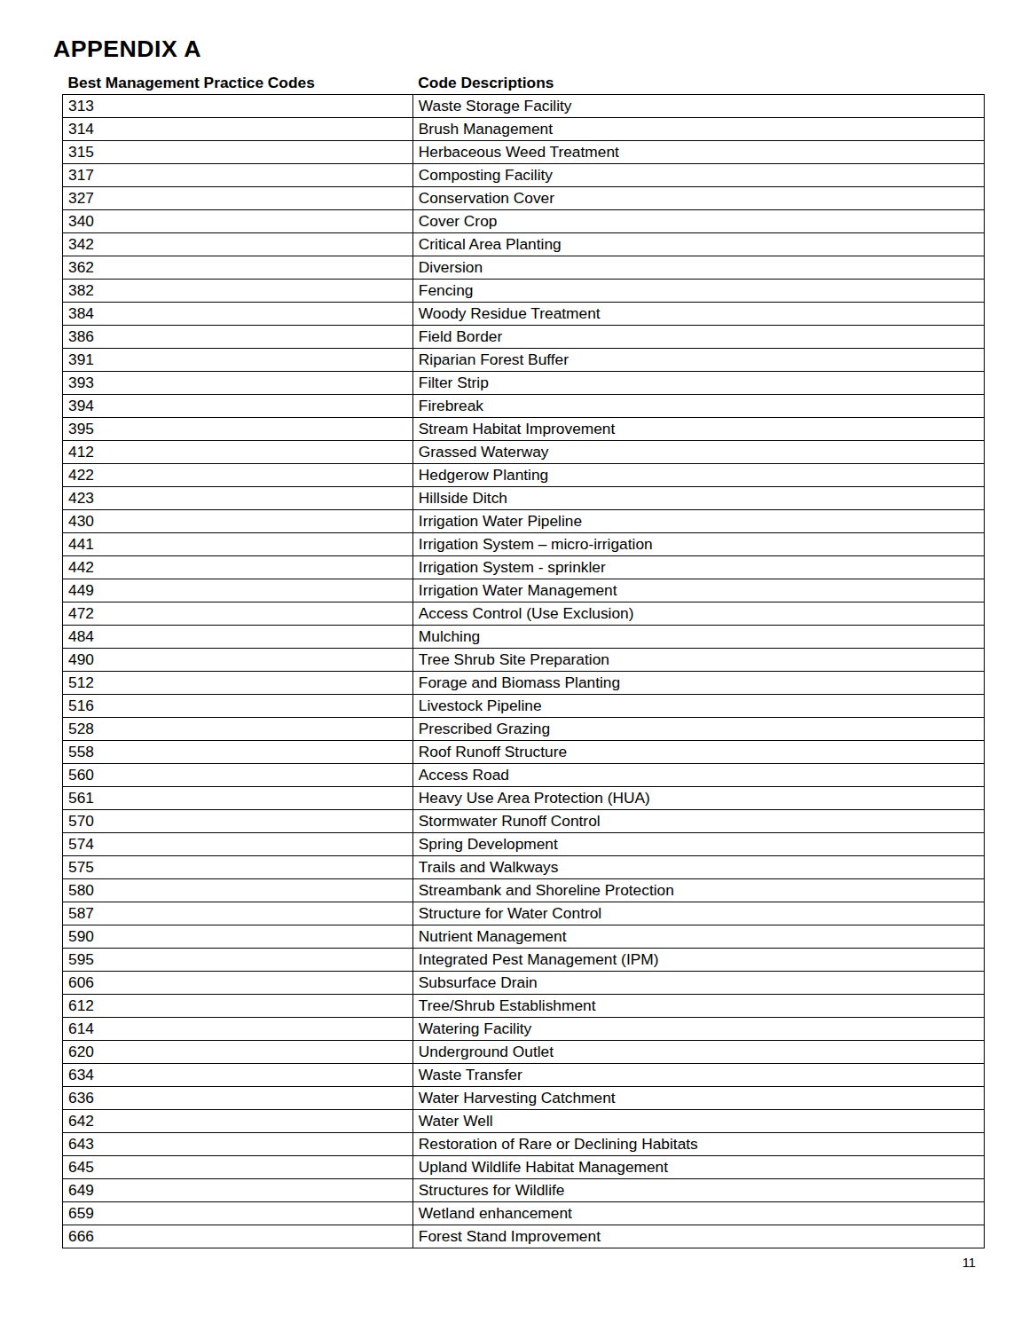APPENDIX A
| Best Management Practice Codes | Code Descriptions |
| --- | --- |
| 313 | Waste Storage Facility |
| 314 | Brush Management |
| 315 | Herbaceous Weed Treatment |
| 317 | Composting Facility |
| 327 | Conservation Cover |
| 340 | Cover Crop |
| 342 | Critical Area Planting |
| 362 | Diversion |
| 382 | Fencing |
| 384 | Woody Residue Treatment |
| 386 | Field Border |
| 391 | Riparian Forest Buffer |
| 393 | Filter Strip |
| 394 | Firebreak |
| 395 | Stream Habitat Improvement |
| 412 | Grassed Waterway |
| 422 | Hedgerow Planting |
| 423 | Hillside Ditch |
| 430 | Irrigation Water Pipeline |
| 441 | Irrigation System – micro-irrigation |
| 442 | Irrigation System - sprinkler |
| 449 | Irrigation Water Management |
| 472 | Access Control (Use Exclusion) |
| 484 | Mulching |
| 490 | Tree Shrub Site Preparation |
| 512 | Forage and Biomass Planting |
| 516 | Livestock Pipeline |
| 528 | Prescribed Grazing |
| 558 | Roof Runoff Structure |
| 560 | Access Road |
| 561 | Heavy Use Area Protection (HUA) |
| 570 | Stormwater Runoff Control |
| 574 | Spring Development |
| 575 | Trails and Walkways |
| 580 | Streambank and Shoreline Protection |
| 587 | Structure for Water Control |
| 590 | Nutrient Management |
| 595 | Integrated Pest Management (IPM) |
| 606 | Subsurface Drain |
| 612 | Tree/Shrub Establishment |
| 614 | Watering Facility |
| 620 | Underground Outlet |
| 634 | Waste Transfer |
| 636 | Water Harvesting Catchment |
| 642 | Water Well |
| 643 | Restoration of Rare or Declining Habitats |
| 645 | Upland Wildlife Habitat Management |
| 649 | Structures for Wildlife |
| 659 | Wetland enhancement |
| 666 | Forest Stand Improvement |
11